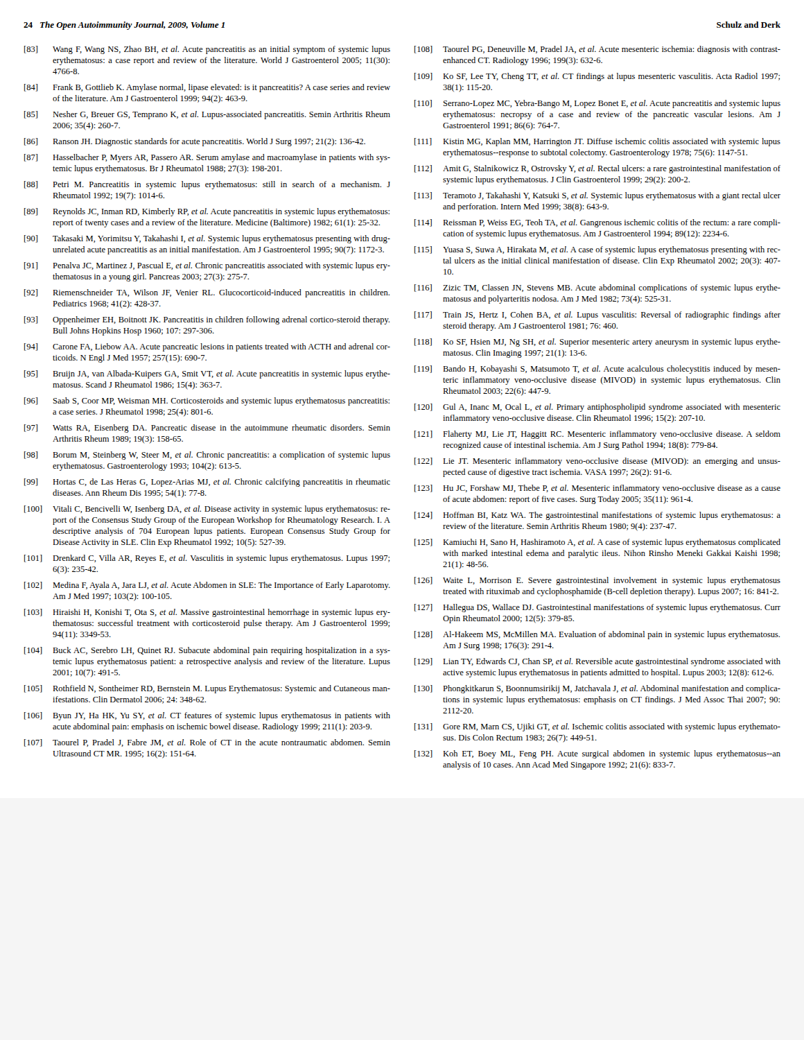24 The Open Autoimmunity Journal, 2009, Volume 1
Schulz and Derk
[83] Wang F, Wang NS, Zhao BH, et al. Acute pancreatitis as an initial symptom of systemic lupus erythematosus: a case report and review of the literature. World J Gastroenterol 2005; 11(30): 4766-8.
[84] Frank B, Gottlieb K. Amylase normal, lipase elevated: is it pancreatitis? A case series and review of the literature. Am J Gastroenterol 1999; 94(2): 463-9.
[85] Nesher G, Breuer GS, Temprano K, et al. Lupus-associated pancreatitis. Semin Arthritis Rheum 2006; 35(4): 260-7.
[86] Ranson JH. Diagnostic standards for acute pancreatitis. World J Surg 1997; 21(2): 136-42.
[87] Hasselbacher P, Myers AR, Passero AR. Serum amylase and macroamylase in patients with systemic lupus erythematosus. Br J Rheumatol 1988; 27(3): 198-201.
[88] Petri M. Pancreatitis in systemic lupus erythematosus: still in search of a mechanism. J Rheumatol 1992; 19(7): 1014-6.
[89] Reynolds JC, Inman RD, Kimberly RP, et al. Acute pancreatitis in systemic lupus erythematosus: report of twenty cases and a review of the literature. Medicine (Baltimore) 1982; 61(1): 25-32.
[90] Takasaki M, Yorimitsu Y, Takahashi I, et al. Systemic lupus erythematosus presenting with drug-unrelated acute pancreatitis as an initial manifestation. Am J Gastroenterol 1995; 90(7): 1172-3.
[91] Penalva JC, Martinez J, Pascual E, et al. Chronic pancreatitis associated with systemic lupus erythematosus in a young girl. Pancreas 2003; 27(3): 275-7.
[92] Riemenschneider TA, Wilson JF, Venier RL. Glucocorticoid-induced pancreatitis in children. Pediatrics 1968; 41(2): 428-37.
[93] Oppenheimer EH, Boitnott JK. Pancreatitis in children following adrenal cortico-steroid therapy. Bull Johns Hopkins Hosp 1960; 107: 297-306.
[94] Carone FA, Liebow AA. Acute pancreatic lesions in patients treated with ACTH and adrenal corticoids. N Engl J Med 1957; 257(15): 690-7.
[95] Bruijn JA, van Albada-Kuipers GA, Smit VT, et al. Acute pancreatitis in systemic lupus erythematosus. Scand J Rheumatol 1986; 15(4): 363-7.
[96] Saab S, Coor MP, Weisman MH. Corticosteroids and systemic lupus erythematosus pancreatitis: a case series. J Rheumatol 1998; 25(4): 801-6.
[97] Watts RA, Eisenberg DA. Pancreatic disease in the autoimmune rheumatic disorders. Semin Arthritis Rheum 1989; 19(3): 158-65.
[98] Borum M, Steinberg W, Steer M, et al. Chronic pancreatitis: a complication of systemic lupus erythematosus. Gastroenterology 1993; 104(2): 613-5.
[99] Hortas C, de Las Heras G, Lopez-Arias MJ, et al. Chronic calcifying pancreatitis in rheumatic diseases. Ann Rheum Dis 1995; 54(1): 77-8.
[100] Vitali C, Bencivelli W, Isenberg DA, et al. Disease activity in systemic lupus erythematosus: report of the Consensus Study Group of the European Workshop for Rheumatology Research. I. A descriptive analysis of 704 European lupus patients. European Consensus Study Group for Disease Activity in SLE. Clin Exp Rheumatol 1992; 10(5): 527-39.
[101] Drenkard C, Villa AR, Reyes E, et al. Vasculitis in systemic lupus erythematosus. Lupus 1997; 6(3): 235-42.
[102] Medina F, Ayala A, Jara LJ, et al. Acute Abdomen in SLE: The Importance of Early Laparotomy. Am J Med 1997; 103(2): 100-105.
[103] Hiraishi H, Konishi T, Ota S, et al. Massive gastrointestinal hemorrhage in systemic lupus erythematosus: successful treatment with corticosteroid pulse therapy. Am J Gastroenterol 1999; 94(11): 3349-53.
[104] Buck AC, Serebro LH, Quinet RJ. Subacute abdominal pain requiring hospitalization in a systemic lupus erythematosus patient: a retrospective analysis and review of the literature. Lupus 2001; 10(7): 491-5.
[105] Rothfield N, Sontheimer RD, Bernstein M. Lupus Erythematosus: Systemic and Cutaneous manifestations. Clin Dermatol 2006; 24: 348-62.
[106] Byun JY, Ha HK, Yu SY, et al. CT features of systemic lupus erythematosus in patients with acute abdominal pain: emphasis on ischemic bowel disease. Radiology 1999; 211(1): 203-9.
[107] Taourel P, Pradel J, Fabre JM, et al. Role of CT in the acute nontraumatic abdomen. Semin Ultrasound CT MR. 1995; 16(2): 151-64.
[108] Taourel PG, Deneuville M, Pradel JA, et al. Acute mesenteric ischemia: diagnosis with contrast-enhanced CT. Radiology 1996; 199(3): 632-6.
[109] Ko SF, Lee TY, Cheng TT, et al. CT findings at lupus mesenteric vasculitis. Acta Radiol 1997; 38(1): 115-20.
[110] Serrano-Lopez MC, Yebra-Bango M, Lopez Bonet E, et al. Acute pancreatitis and systemic lupus erythematosus: necropsy of a case and review of the pancreatic vascular lesions. Am J Gastroenterol 1991; 86(6): 764-7.
[111] Kistin MG, Kaplan MM, Harrington JT. Diffuse ischemic colitis associated with systemic lupus erythematosus--response to subtotal colectomy. Gastroenterology 1978; 75(6): 1147-51.
[112] Amit G, Stalnikowicz R, Ostrovsky Y, et al. Rectal ulcers: a rare gastrointestinal manifestation of systemic lupus erythematosus. J Clin Gastroenterol 1999; 29(2): 200-2.
[113] Teramoto J, Takahashi Y, Katsuki S, et al. Systemic lupus erythematosus with a giant rectal ulcer and perforation. Intern Med 1999; 38(8): 643-9.
[114] Reissman P, Weiss EG, Teoh TA, et al. Gangrenous ischemic colitis of the rectum: a rare complication of systemic lupus erythematosus. Am J Gastroenterol 1994; 89(12): 2234-6.
[115] Yuasa S, Suwa A, Hirakata M, et al. A case of systemic lupus erythematosus presenting with rectal ulcers as the initial clinical manifestation of disease. Clin Exp Rheumatol 2002; 20(3): 407-10.
[116] Zizic TM, Classen JN, Stevens MB. Acute abdominal complications of systemic lupus erythematosus and polyarteritis nodosa. Am J Med 1982; 73(4): 525-31.
[117] Train JS, Hertz I, Cohen BA, et al. Lupus vasculitis: Reversal of radiographic findings after steroid therapy. Am J Gastroenterol 1981; 76: 460.
[118] Ko SF, Hsien MJ, Ng SH, et al. Superior mesenteric artery aneurysm in systemic lupus erythematosus. Clin Imaging 1997; 21(1): 13-6.
[119] Bando H, Kobayashi S, Matsumoto T, et al. Acute acalculous cholecystitis induced by mesenteric inflammatory veno-occlusive disease (MIVOD) in systemic lupus erythematosus. Clin Rheumatol 2003; 22(6): 447-9.
[120] Gul A, Inanc M, Ocal L, et al. Primary antiphospholipid syndrome associated with mesenteric inflammatory veno-occlusive disease. Clin Rheumatol 1996; 15(2): 207-10.
[121] Flaherty MJ, Lie JT, Haggitt RC. Mesenteric inflammatory veno-occlusive disease. A seldom recognized cause of intestinal ischemia. Am J Surg Pathol 1994; 18(8): 779-84.
[122] Lie JT. Mesenteric inflammatory veno-occlusive disease (MIVOD): an emerging and unsuspected cause of digestive tract ischemia. VASA 1997; 26(2): 91-6.
[123] Hu JC, Forshaw MJ, Thebe P, et al. Mesenteric inflammatory veno-occlusive disease as a cause of acute abdomen: report of five cases. Surg Today 2005; 35(11): 961-4.
[124] Hoffman BI, Katz WA. The gastrointestinal manifestations of systemic lupus erythematosus: a review of the literature. Semin Arthritis Rheum 1980; 9(4): 237-47.
[125] Kamiuchi H, Sano H, Hashiramoto A, et al. A case of systemic lupus erythematosus complicated with marked intestinal edema and paralytic ileus. Nihon Rinsho Meneki Gakkai Kaishi 1998; 21(1): 48-56.
[126] Waite L, Morrison E. Severe gastrointestinal involvement in systemic lupus erythematosus treated with rituximab and cyclophosphamide (B-cell depletion therapy). Lupus 2007; 16: 841-2.
[127] Hallegua DS, Wallace DJ. Gastrointestinal manifestations of systemic lupus erythematosus. Curr Opin Rheumatol 2000; 12(5): 379-85.
[128] Al-Hakeem MS, McMillen MA. Evaluation of abdominal pain in systemic lupus erythematosus. Am J Surg 1998; 176(3): 291-4.
[129] Lian TY, Edwards CJ, Chan SP, et al. Reversible acute gastrointestinal syndrome associated with active systemic lupus erythematosus in patients admitted to hospital. Lupus 2003; 12(8): 612-6.
[130] Phongkitkarun S, Boonnumsirikij M, Jatchavala J, et al. Abdominal manifestation and complications in systemic lupus erythematosus: emphasis on CT findings. J Med Assoc Thai 2007; 90: 2112-20.
[131] Gore RM, Marn CS, Ujiki GT, et al. Ischemic colitis associated with systemic lupus erythematosus. Dis Colon Rectum 1983; 26(7): 449-51.
[132] Koh ET, Boey ML, Feng PH. Acute surgical abdomen in systemic lupus erythematosus--an analysis of 10 cases. Ann Acad Med Singapore 1992; 21(6): 833-7.